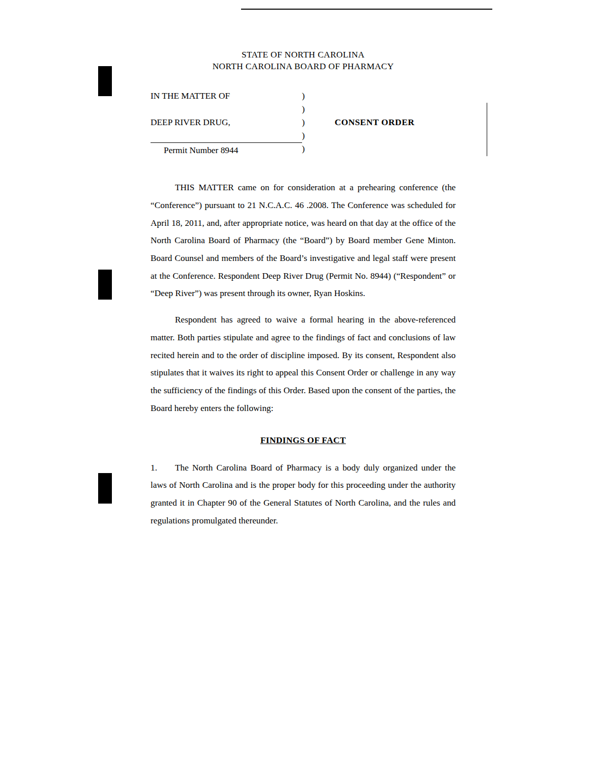STATE OF NORTH CAROLINA
NORTH CAROLINA BOARD OF PHARMACY
| IN THE MATTER OF | ) | |
| | ) | |
| DEEP RIVER DRUG, | ) | CONSENT ORDER |
| | ) | |
| Permit Number 8944 | ) | |
THIS MATTER came on for consideration at a prehearing conference (the “Conference”) pursuant to 21 N.C.A.C. 46 .2008. The Conference was scheduled for April 18, 2011, and, after appropriate notice, was heard on that day at the office of the North Carolina Board of Pharmacy (the “Board”) by Board member Gene Minton. Board Counsel and members of the Board’s investigative and legal staff were present at the Conference. Respondent Deep River Drug (Permit No. 8944) (“Respondent” or “Deep River”) was present through its owner, Ryan Hoskins.
Respondent has agreed to waive a formal hearing in the above-referenced matter. Both parties stipulate and agree to the findings of fact and conclusions of law recited herein and to the order of discipline imposed. By its consent, Respondent also stipulates that it waives its right to appeal this Consent Order or challenge in any way the sufficiency of the findings of this Order. Based upon the consent of the parties, the Board hereby enters the following:
FINDINGS OF FACT
1. The North Carolina Board of Pharmacy is a body duly organized under the laws of North Carolina and is the proper body for this proceeding under the authority granted it in Chapter 90 of the General Statutes of North Carolina, and the rules and regulations promulgated thereunder.